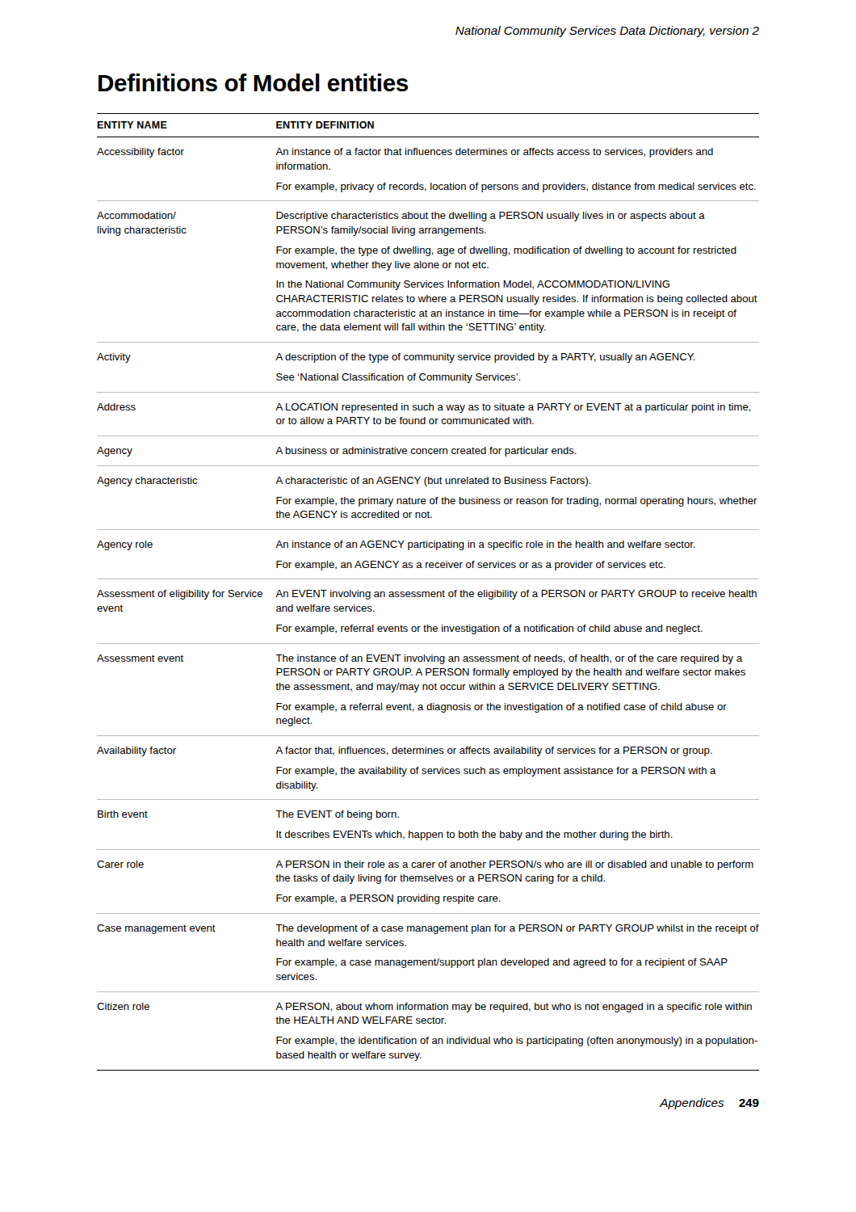National Community Services Data Dictionary, version 2
Definitions of Model entities
| ENTITY NAME | ENTITY DEFINITION |
| --- | --- |
| Accessibility factor | An instance of a factor that influences determines or affects access to services, providers and information. For example, privacy of records, location of persons and providers, distance from medical services etc. |
| Accommodation/ living characteristic | Descriptive characteristics about the dwelling a PERSON usually lives in or aspects about a PERSON’s family/social living arrangements. For example, the type of dwelling, age of dwelling, modification of dwelling to account for restricted movement, whether they live alone or not etc. In the National Community Services Information Model, ACCOMMODATION/LIVING CHARACTERISTIC relates to where a PERSON usually resides. If information is being collected about accommodation characteristic at an instance in time—for example while a PERSON is in receipt of care, the data element will fall within the ‘SETTING’ entity. |
| Activity | A description of the type of community service provided by a PARTY, usually an AGENCY. See ‘National Classification of Community Services’. |
| Address | A LOCATION represented in such a way as to situate a PARTY or EVENT at a particular point in time, or to allow a PARTY to be found or communicated with. |
| Agency | A business or administrative concern created for particular ends. |
| Agency characteristic | A characteristic of an AGENCY (but unrelated to Business Factors). For example, the primary nature of the business or reason for trading, normal operating hours, whether the AGENCY is accredited or not. |
| Agency role | An instance of an AGENCY participating in a specific role in the health and welfare sector. For example, an AGENCY as a receiver of services or as a provider of services etc. |
| Assessment of eligibility for Service event | An EVENT involving an assessment of the eligibility of a PERSON or PARTY GROUP to receive health and welfare services. For example, referral events or the investigation of a notification of child abuse and neglect. |
| Assessment event | The instance of an EVENT involving an assessment of needs, of health, or of the care required by a PERSON or PARTY GROUP. A PERSON formally employed by the health and welfare sector makes the assessment, and may/may not occur within a SERVICE DELIVERY SETTING. For example, a referral event, a diagnosis or the investigation of a notified case of child abuse or neglect. |
| Availability factor | A factor that, influences, determines or affects availability of services for a PERSON or group. For example, the availability of services such as employment assistance for a PERSON with a disability. |
| Birth event | The EVENT of being born. It describes EVENTs which, happen to both the baby and the mother during the birth. |
| Carer role | A PERSON in their role as a carer of another PERSON/s who are ill or disabled and unable to perform the tasks of daily living for themselves or a PERSON caring for a child. For example, a PERSON providing respite care. |
| Case management event | The development of a case management plan for a PERSON or PARTY GROUP whilst in the receipt of health and welfare services. For example, a case management/support plan developed and agreed to for a recipient of SAAP services. |
| Citizen role | A PERSON, about whom information may be required, but who is not engaged in a specific role within the HEALTH AND WELFARE sector. For example, the identification of an individual who is participating (often anonymously) in a population-based health or welfare survey. |
Appendices 249